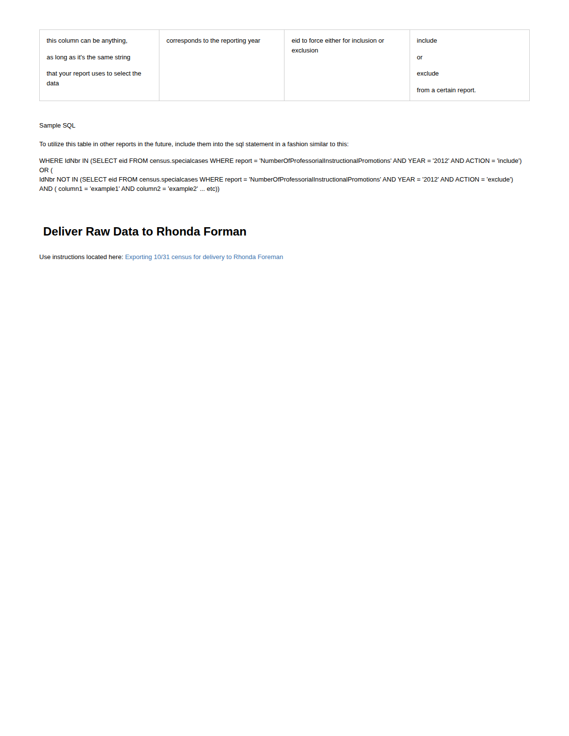| this column can be anything, as long as it's the same string that your report uses to select the data | corresponds to the reporting year | eid to force either for inclusion or exclusion | include or exclude from a certain report. |
Sample SQL
To utilize this table in other reports in the future, include them into the sql statement in a fashion similar to this:
WHERE IdNbr IN (SELECT eid FROM census.specialcases WHERE report = 'NumberOfProfessorialInstructionalPromotions' AND YEAR = '2012' AND ACTION = 'include') OR ( IdNbr NOT IN (SELECT eid FROM census.specialcases WHERE report = 'NumberOfProfessorialInstructionalPromotions' AND YEAR = '2012' AND ACTION = 'exclude') AND ( column1 = 'example1' AND column2 = 'example2' ... etc))
Deliver Raw Data to Rhonda Forman
Use instructions located here: Exporting 10/31 census for delivery to Rhonda Foreman